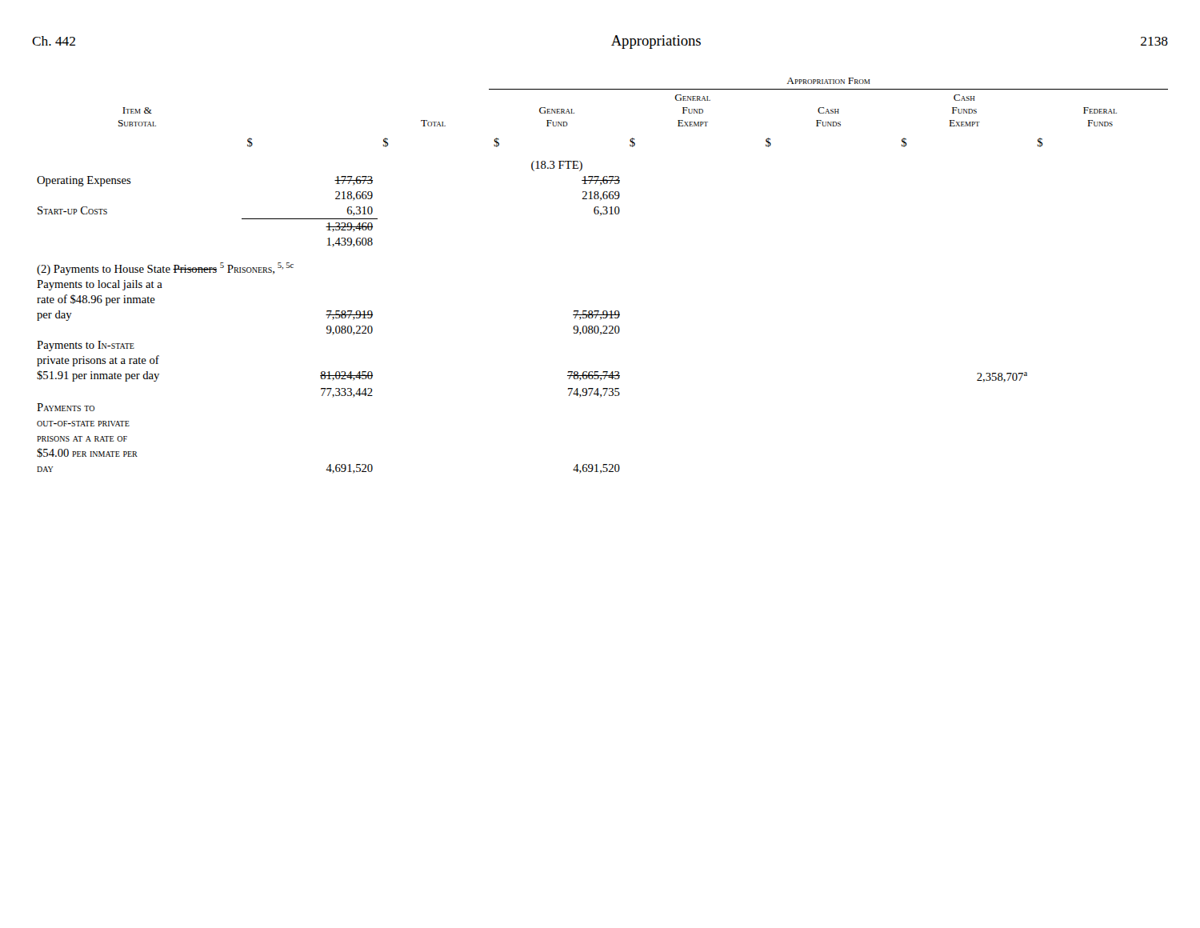Ch. 442 Appropriations 2138
| | Appropriation From |
| Item & Subtotal | | Total | General Fund | General Fund Exempt | Cash Funds | Cash Funds Exempt | Federal Funds |
| | $ | $ | $ | $ | $ | $ | $ |
| | | | (18.3 FTE) | | | | |
| Operating Expenses | 177,673 | | 177,673 | | | | |
| | 218,669 | | 218,669 | | | | |
| Start-up Costs | 6,310 | | 6,310 | | | | |
| | 1,329,460 | | | | | | |
| | 1,439,608 | | | | | | |
| (2) Payments to House State Prisoners 5 Prisoners , 5, 5c |
| Payments to local jails at a | | | | | | | |
| rate of $48.96 per inmate | | | | | | | |
| per day | 7,587,919 | | 7,587,919 | | | | |
| | 9,080,220 | | 9,080,220 | | | | |
| Payments to In-state | | | | | | | |
| private prisons at a rate of | | | | | | | |
| $51.91 per inmate per day | 81,024,450 | | 78,665,743 | | | 2,358,707 a | |
| | 77,333,442 | | 74,974,735 | | | | |
| Payments to | | | | | | | |
| out-of-state private | | | | | | | |
| prisons at a rate of | | | | | | | |
| $54.00 per inmate per | | | | | | | |
| day | 4,691,520 | | 4,691,520 | | | | |